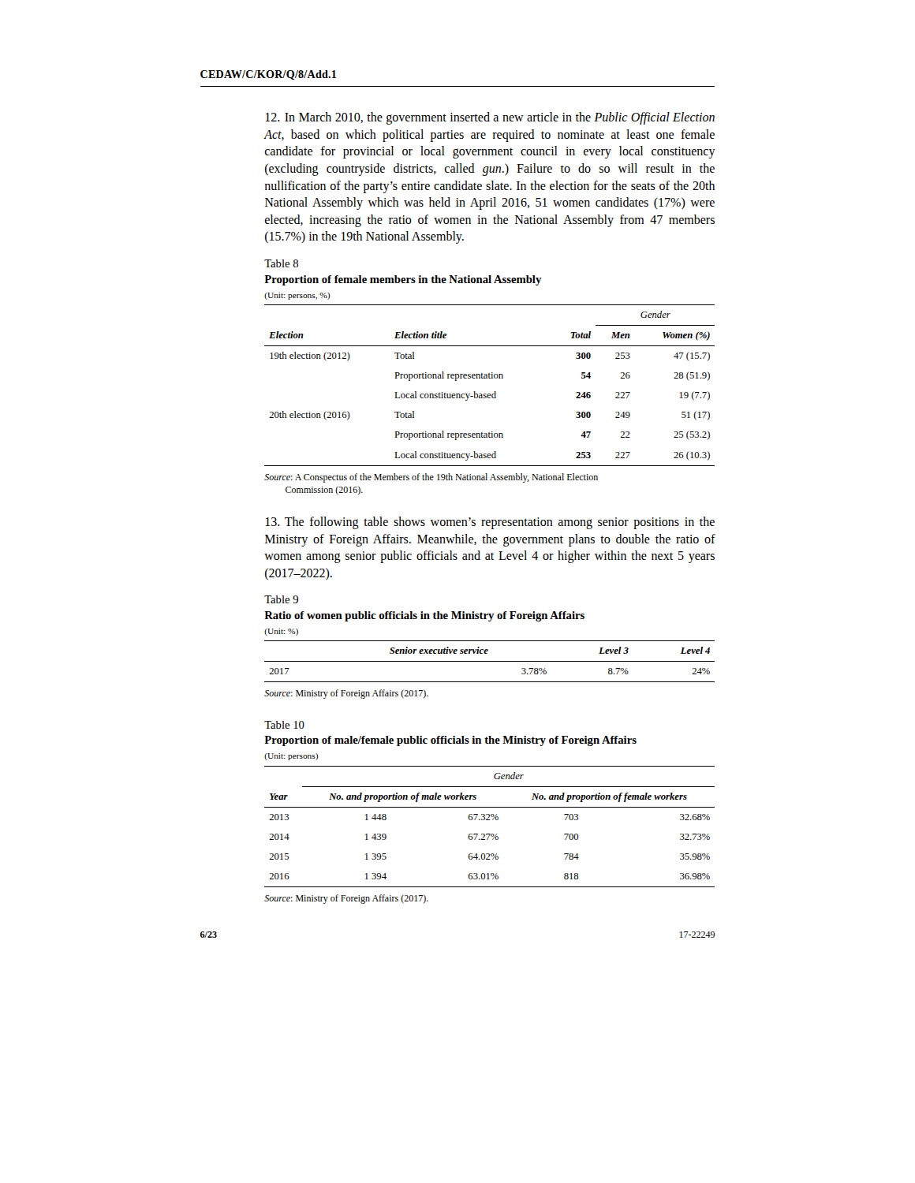CEDAW/C/KOR/Q/8/Add.1
12. In March 2010, the government inserted a new article in the Public Official Election Act, based on which political parties are required to nominate at least one female candidate for provincial or local government council in every local constituency (excluding countryside districts, called gun.) Failure to do so will result in the nullification of the party’s entire candidate slate. In the election for the seats of the 20th National Assembly which was held in April 2016, 51 women candidates (17%) were elected, increasing the ratio of women in the National Assembly from 47 members (15.7%) in the 19th National Assembly.
Table 8
Proportion of female members in the National Assembly
(Unit: persons, %)
| | Gender |
| Election | Election title | Total | Men | Women (%) |
| 19th election (2012) | Total | 300 | 253 | 47 (15.7) |
| | Proportional representation | 54 | 26 | 28 (51.9) |
| | Local constituency-based | 246 | 227 | 19 (7.7) |
| 20th election (2016) | Total | 300 | 249 | 51 (17) |
| | Proportional representation | 47 | 22 | 25 (53.2) |
| | Local constituency-based | 253 | 227 | 26 (10.3) |
Source: A Conspectus of the Members of the 19th National Assembly, National Election Commission (2016).
13. The following table shows women’s representation among senior positions in the Ministry of Foreign Affairs. Meanwhile, the government plans to double the ratio of women among senior public officials and at Level 4 or higher within the next 5 years (2017–2022).
Table 9
Ratio of women public officials in the Ministry of Foreign Affairs
(Unit: %)
| | Senior executive service | Level 3 | Level 4 |
| --- | --- | --- | --- |
| 2017 | 3.78% | 8.7% | 24% |
Source: Ministry of Foreign Affairs (2017).
Table 10
Proportion of male/female public officials in the Ministry of Foreign Affairs
(Unit: persons)
| | Gender |
| Year | No. and proportion of male workers | No. and proportion of female workers |
| 2013 | 1 448 | 67.32% | 703 | 32.68% |
| 2014 | 1 439 | 67.27% | 700 | 32.73% |
| 2015 | 1 395 | 64.02% | 784 | 35.98% |
| 2016 | 1 394 | 63.01% | 818 | 36.98% |
Source: Ministry of Foreign Affairs (2017).
6/23 17-22249